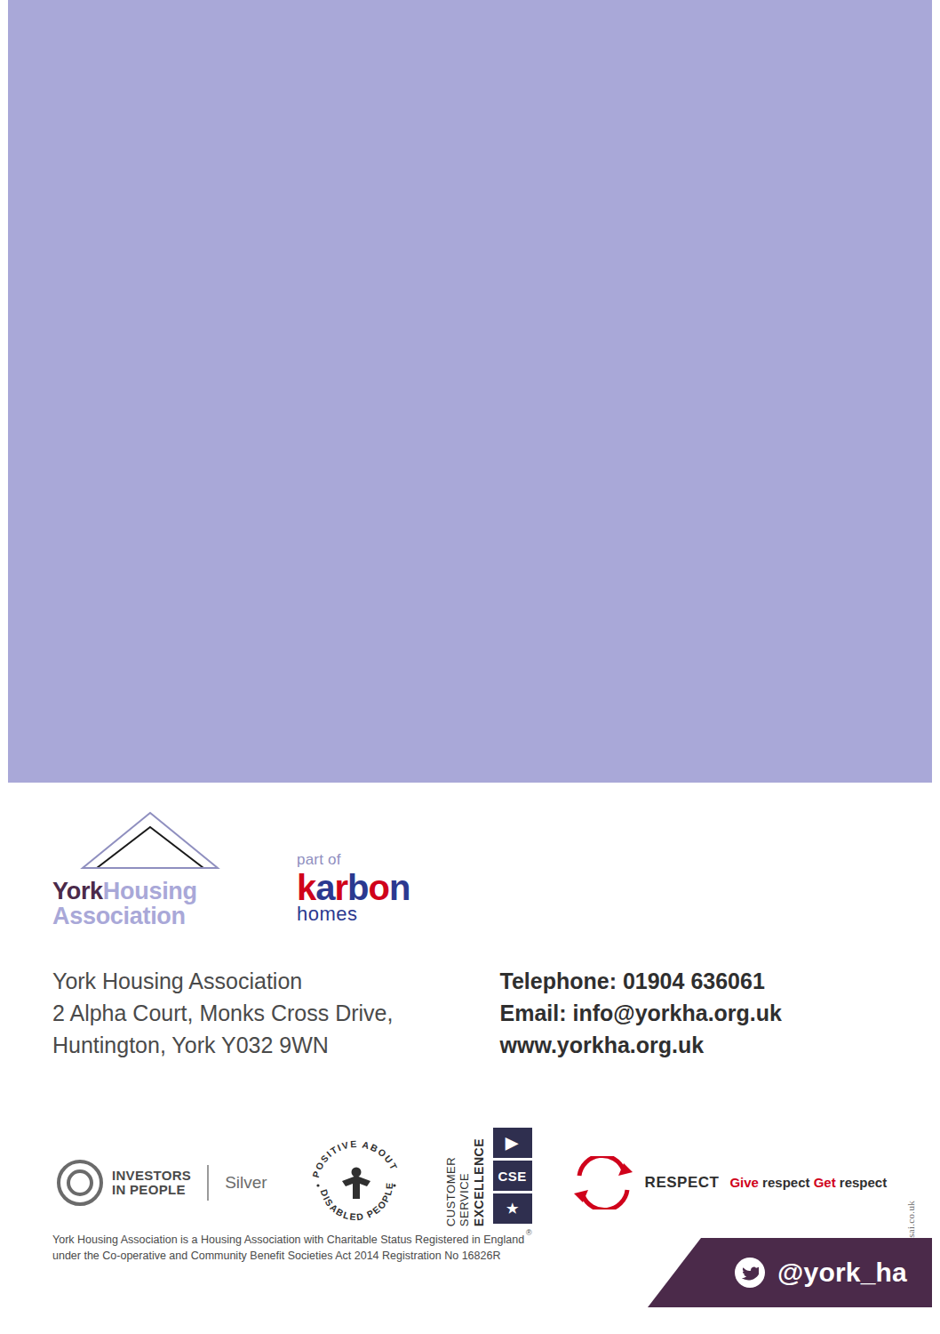York Housing
Association
part of
karbon
homes
York Housing Association
2 Alpha Court, Monks Cross Drive,
Huntington, York Y032 9WN
Telephone: 01904 636061
Email: info@yorkha.org.uk
www.yorkha.org.uk
INVESTORS
IN PEOPLE
Silver
POSITIVE ABOUT DISABLED PEOPLE
CUSTOMER
SERVICE
EXCELLENCE
▶
CSE
★
®
RESPECT
Give respect Get respect
York Housing Association is a Housing Association with Charitable Status Registered in England
under the Co-operative and Community Benefit Societies Act 2014 Registration No 16826R
Design: www.RedBonsai.co.uk
@york_ha